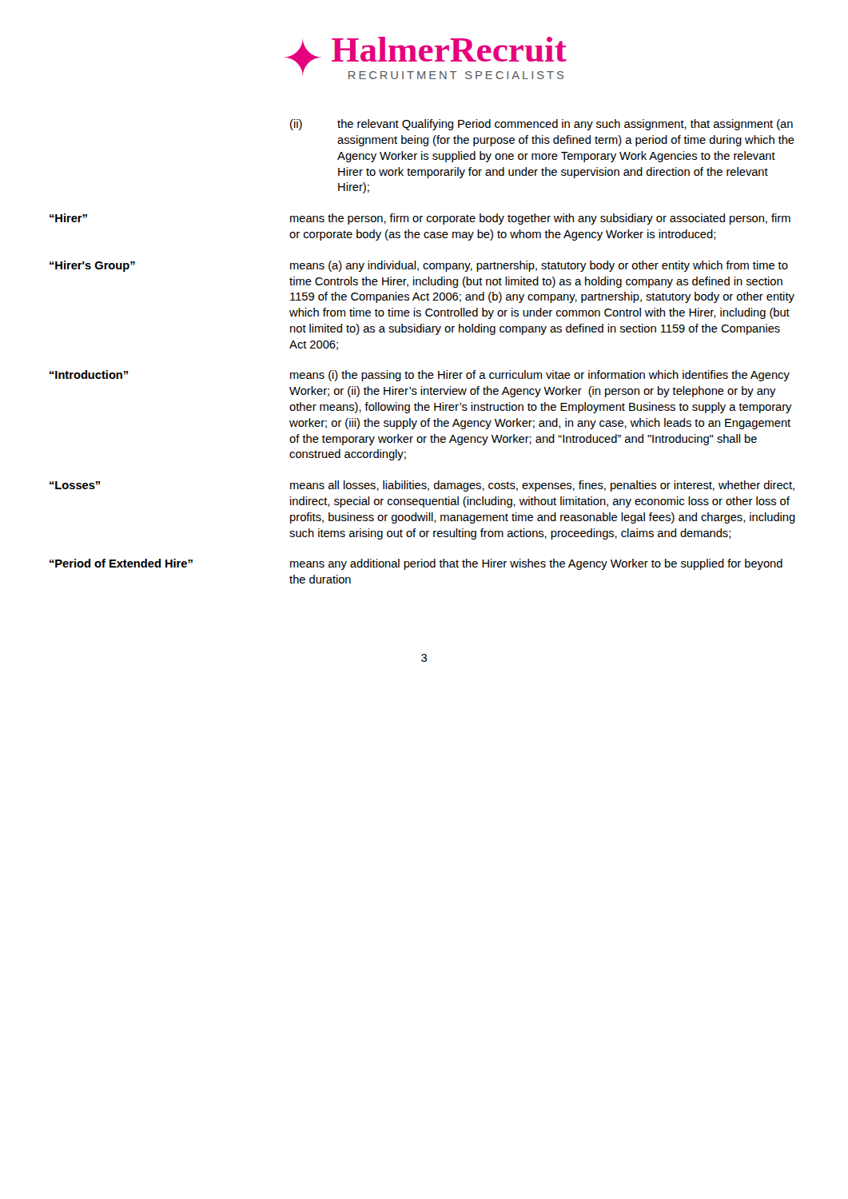✦
HalmerRecruit
Recruitment Specialists
| | (ii) the relevant Qualifying Period commenced in any such assignment, that assignment (an assignment being (for the purpose of this defined term) a period of time during which the Agency Worker is supplied by one or more Temporary Work Agencies to the relevant Hirer to work temporarily for and under the supervision and direction of the relevant Hirer); |
| “Hirer” | means the person, firm or corporate body together with any subsidiary or associated person, firm or corporate body (as the case may be) to whom the Agency Worker is introduced; |
| “Hirer's Group” | means (a) any individual, company, partnership, statutory body or other entity which from time to time Controls the Hirer, including (but not limited to) as a holding company as defined in section 1159 of the Companies Act 2006; and (b) any company, partnership, statutory body or other entity which from time to time is Controlled by or is under common Control with the Hirer, including (but not limited to) as a subsidiary or holding company as defined in section 1159 of the Companies Act 2006; |
| “Introduction” | means (i) the passing to the Hirer of a curriculum vitae or information which identifies the Agency Worker; or (ii) the Hirer’s interview of the Agency Worker (in person or by telephone or by any other means), following the Hirer’s instruction to the Employment Business to supply a temporary worker; or (iii) the supply of the Agency Worker; and, in any case, which leads to an Engagement of the temporary worker or the Agency Worker; and “Introduced” and "Introducing" shall be construed accordingly; |
| “Losses” | means all losses, liabilities, damages, costs, expenses, fines, penalties or interest, whether direct, indirect, special or consequential (including, without limitation, any economic loss or other loss of profits, business or goodwill, management time and reasonable legal fees) and charges, including such items arising out of or resulting from actions, proceedings, claims and demands; |
| “Period of Extended Hire” | means any additional period that the Hirer wishes the Agency Worker to be supplied for beyond the duration |
3